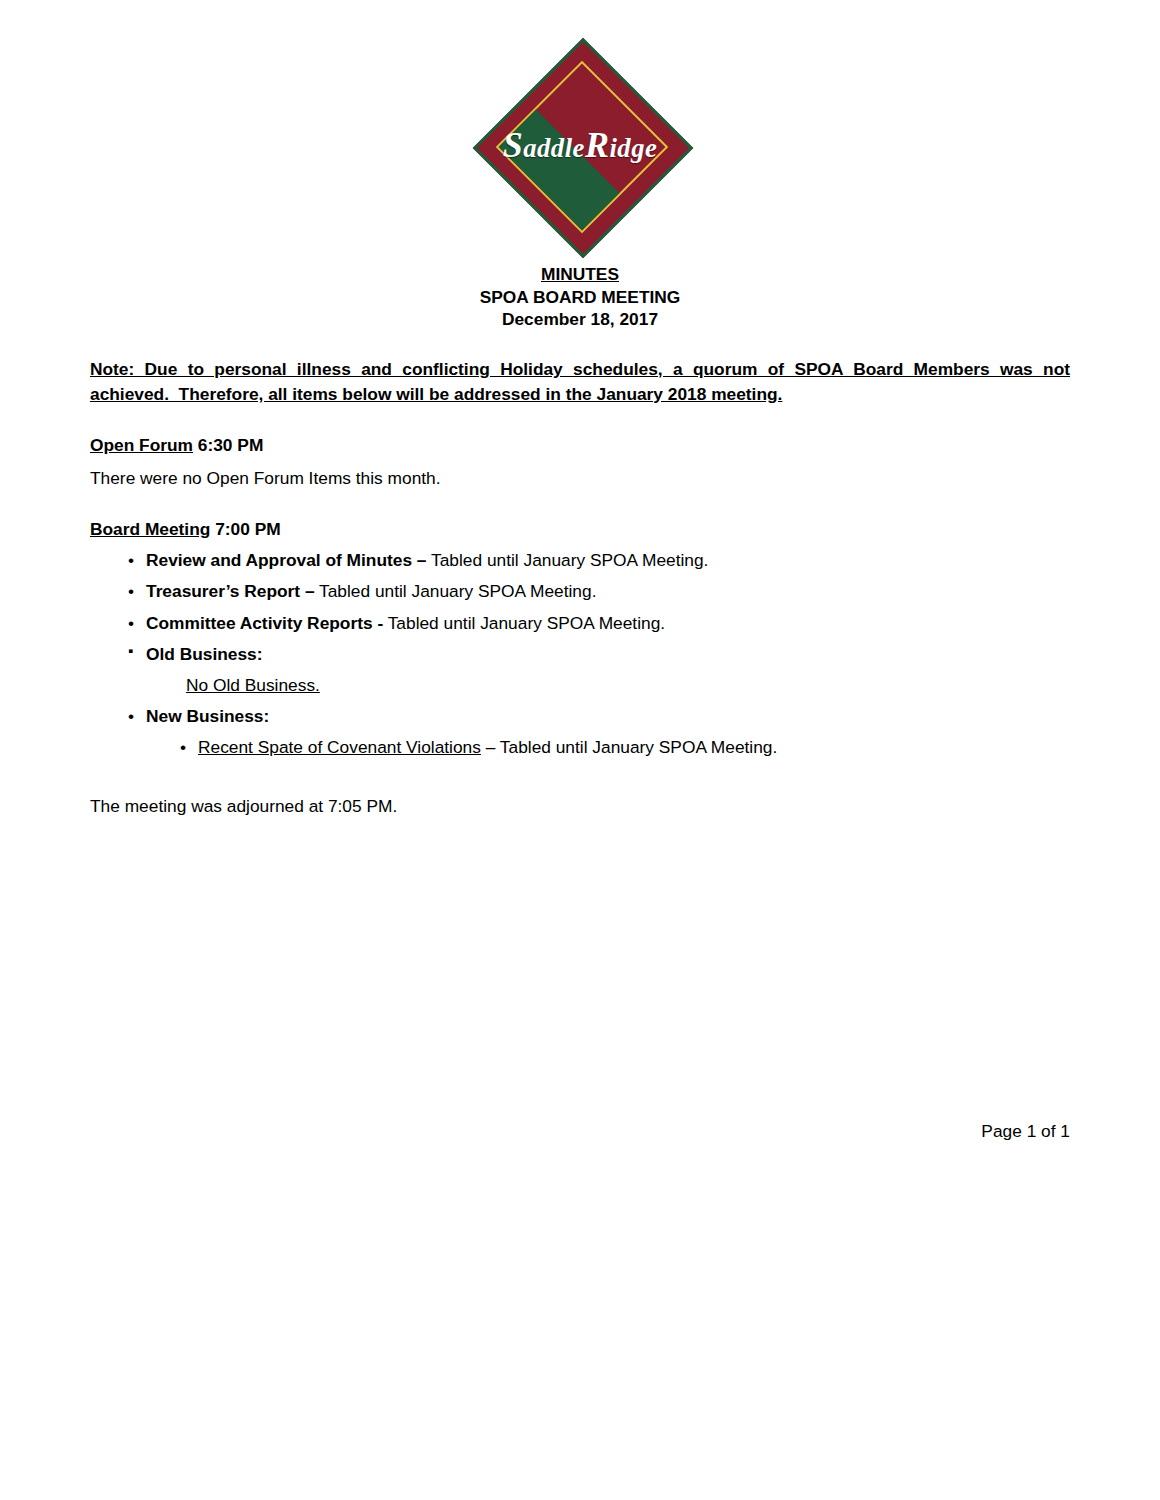SaddleRidge
MINUTES
SPOA BOARD MEETING
December 18, 2017
Note: Due to personal illness and conflicting Holiday schedules, a quorum of SPOA Board Members was not achieved. Therefore, all items below will be addressed in the January 2018 meeting.
Open Forum 6:30 PM
There were no Open Forum Items this month.
Board Meeting 7:00 PM
Review and Approval of Minutes – Tabled until January SPOA Meeting.
Treasurer’s Report – Tabled until January SPOA Meeting.
Committee Activity Reports - Tabled until January SPOA Meeting.
Old Business:
No Old Business.
New Business:
Recent Spate of Covenant Violations – Tabled until January SPOA Meeting.
The meeting was adjourned at 7:05 PM.
Page 1 of 1